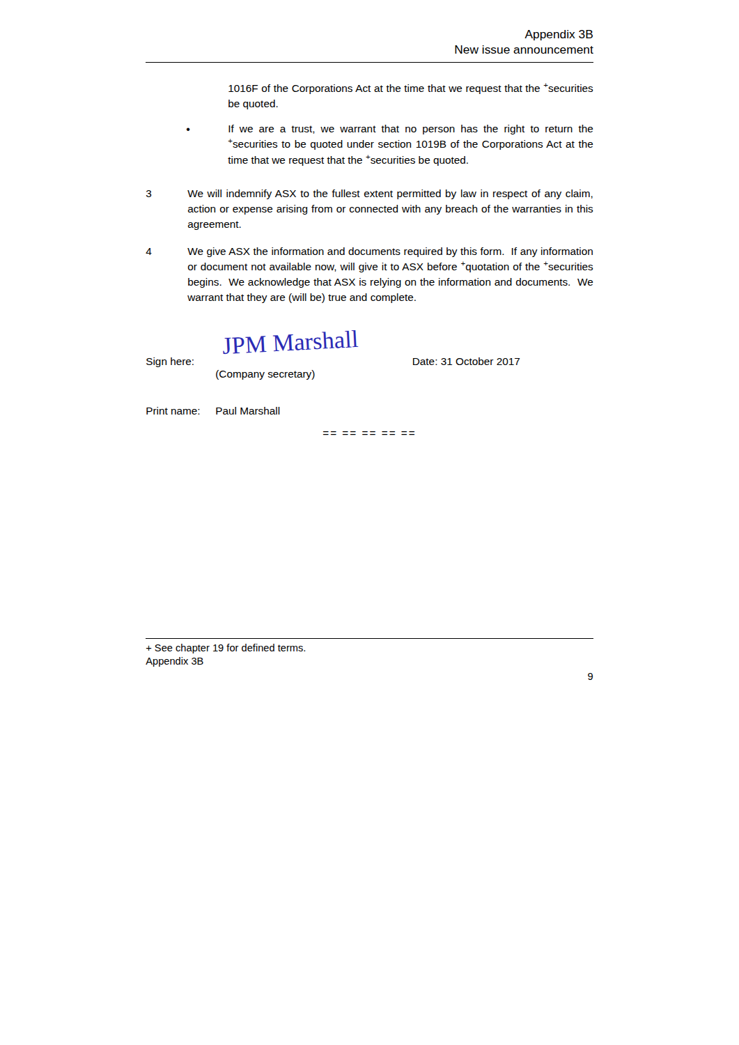Appendix 3B New issue announcement
1016F of the Corporations Act at the time that we request that the +securities be quoted.
If we are a trust, we warrant that no person has the right to return the +securities to be quoted under section 1019B of the Corporations Act at the time that we request that the +securities be quoted.
3
We will indemnify ASX to the fullest extent permitted by law in respect of any claim, action or expense arising from or connected with any breach of the warranties in this agreement.
4
We give ASX the information and documents required by this form. If any information or document not available now, will give it to ASX before +quotation of the +securities begins. We acknowledge that ASX is relying on the information and documents. We warrant that they are (will be) true and complete.
Sign here:
JPM Marshall
Date: 31 October 2017
(Company secretary)
Print name:
Paul Marshall
== == == == ==
+ See chapter 19 for defined terms.
Appendix 3B
9